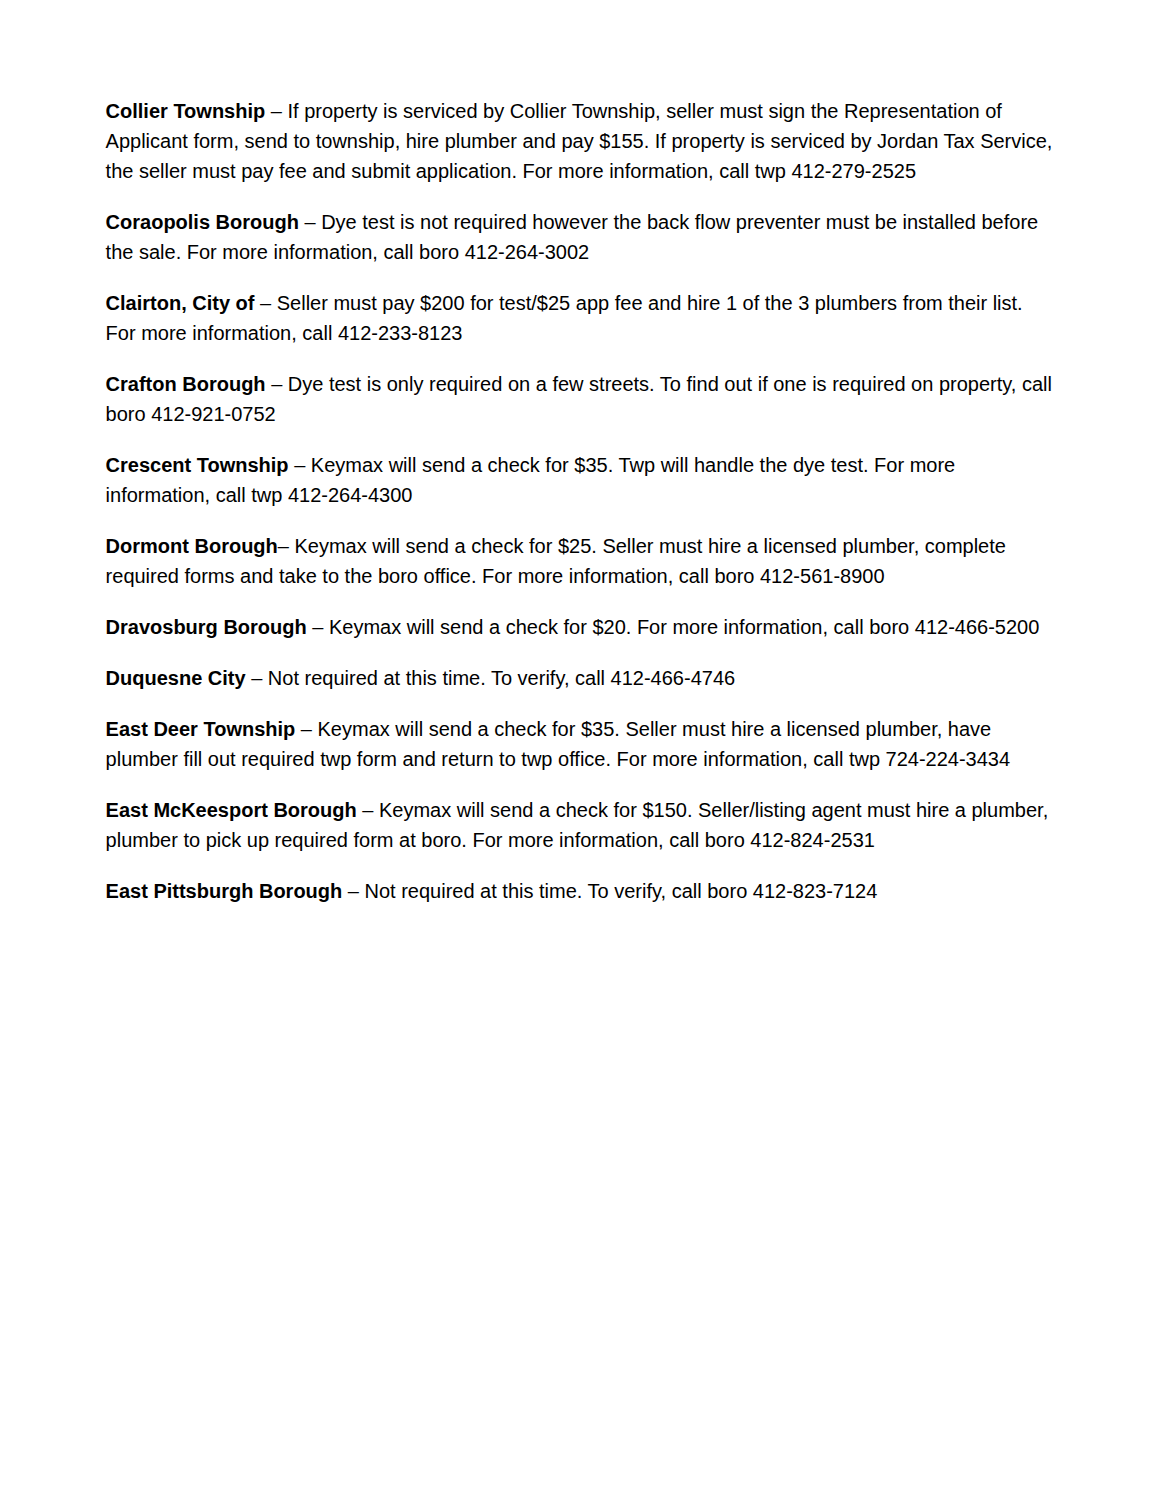Collier Township – If property is serviced by Collier Township, seller must sign the Representation of Applicant form, send to township, hire plumber and pay $155. If property is serviced by Jordan Tax Service, the seller must pay fee and submit application. For more information, call twp 412-279-2525
Coraopolis Borough – Dye test is not required however the back flow preventer must be installed before the sale. For more information, call boro 412-264-3002
Clairton, City of – Seller must pay $200 for test/$25 app fee and hire 1 of the 3 plumbers from their list. For more information, call 412-233-8123
Crafton Borough – Dye test is only required on a few streets. To find out if one is required on property, call boro 412-921-0752
Crescent Township – Keymax will send a check for $35. Twp will handle the dye test. For more information, call twp 412-264-4300
Dormont Borough– Keymax will send a check for $25. Seller must hire a licensed plumber, complete required forms and take to the boro office. For more information, call boro 412-561-8900
Dravosburg Borough – Keymax will send a check for $20. For more information, call boro 412-466-5200
Duquesne City – Not required at this time. To verify, call 412-466-4746
East Deer Township – Keymax will send a check for $35. Seller must hire a licensed plumber, have plumber fill out required twp form and return to twp office. For more information, call twp 724-224-3434
East McKeesport Borough – Keymax will send a check for $150. Seller/listing agent must hire a plumber, plumber to pick up required form at boro. For more information, call boro 412-824-2531
East Pittsburgh Borough – Not required at this time. To verify, call boro 412-823-7124